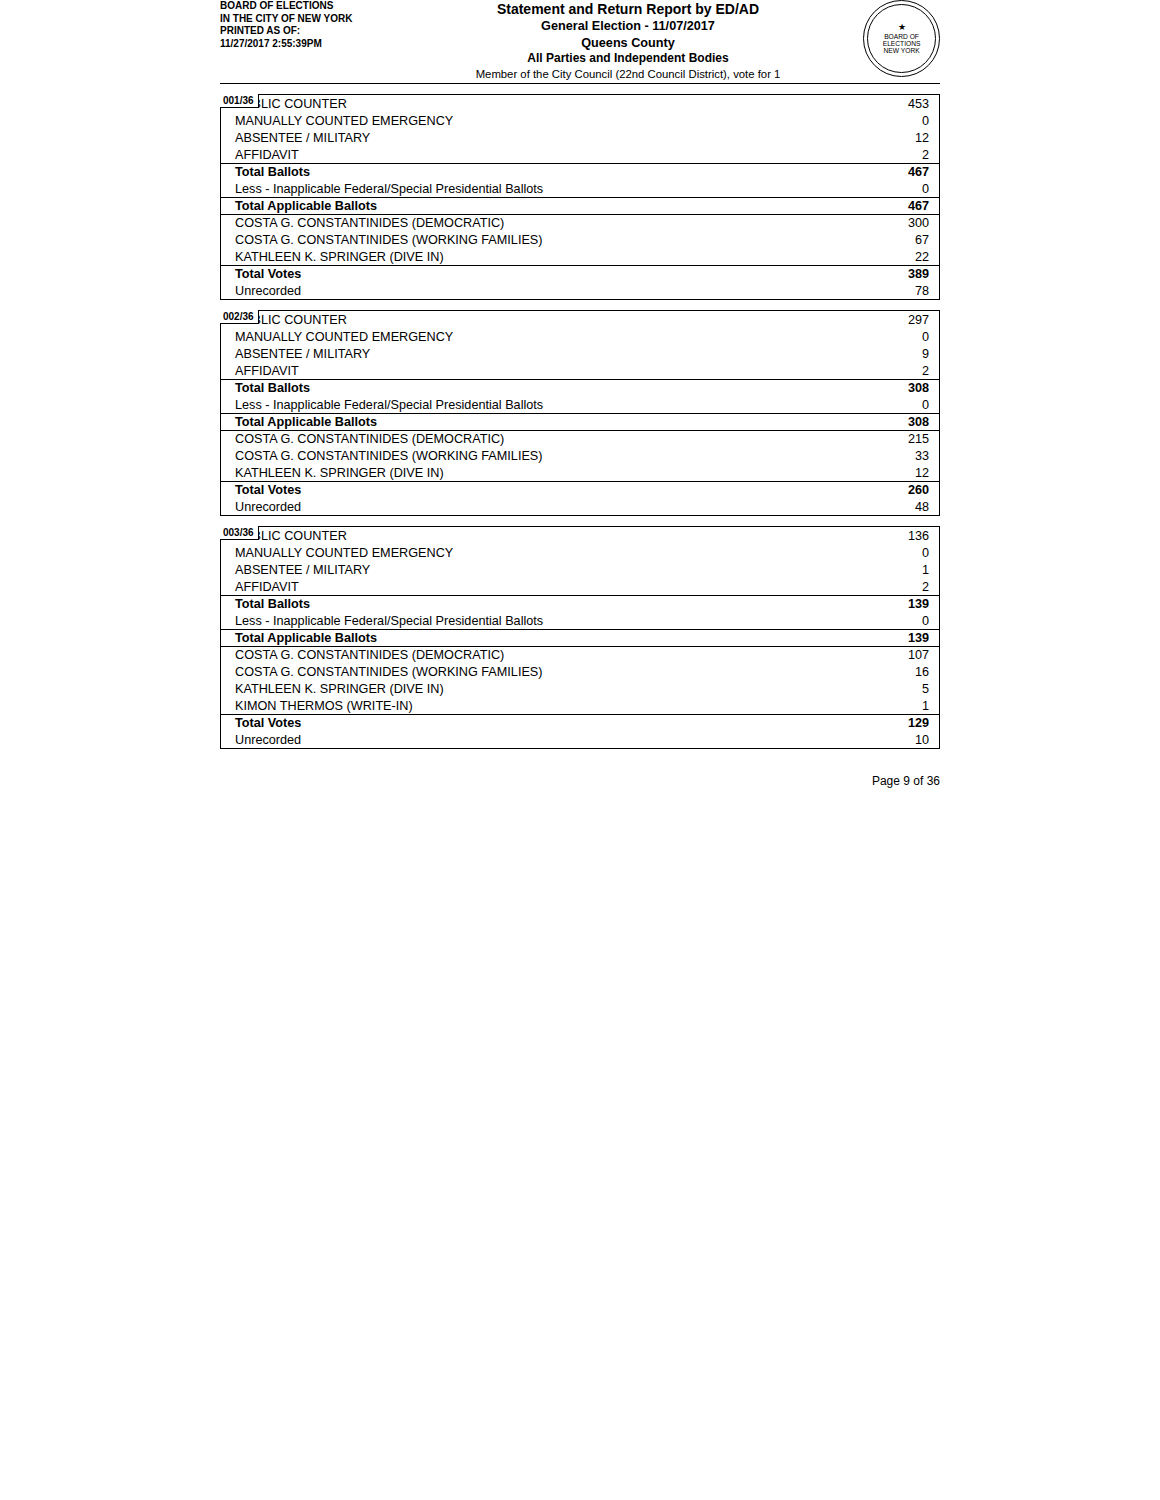BOARD OF ELECTIONS
IN THE CITY OF NEW YORK
PRINTED AS OF:
11/27/2017 2:55:39PM
Statement and Return Report by ED/AD
General Election - 11/07/2017
Queens County
All Parties and Independent Bodies
Member of the City Council (22nd Council District), vote for 1
★
BOARD OF
ELECTIONS
NEW YORK
001/36
| PUBLIC COUNTER | 453 |
| MANUALLY COUNTED EMERGENCY | 0 |
| ABSENTEE / MILITARY | 12 |
| AFFIDAVIT | 2 |
| Total Ballots | 467 |
| Less - Inapplicable Federal/Special Presidential Ballots | 0 |
| Total Applicable Ballots | 467 |
| COSTA G. CONSTANTINIDES (DEMOCRATIC) | 300 |
| COSTA G. CONSTANTINIDES (WORKING FAMILIES) | 67 |
| KATHLEEN K. SPRINGER (DIVE IN) | 22 |
| Total Votes | 389 |
| Unrecorded | 78 |
002/36
| PUBLIC COUNTER | 297 |
| MANUALLY COUNTED EMERGENCY | 0 |
| ABSENTEE / MILITARY | 9 |
| AFFIDAVIT | 2 |
| Total Ballots | 308 |
| Less - Inapplicable Federal/Special Presidential Ballots | 0 |
| Total Applicable Ballots | 308 |
| COSTA G. CONSTANTINIDES (DEMOCRATIC) | 215 |
| COSTA G. CONSTANTINIDES (WORKING FAMILIES) | 33 |
| KATHLEEN K. SPRINGER (DIVE IN) | 12 |
| Total Votes | 260 |
| Unrecorded | 48 |
003/36
| PUBLIC COUNTER | 136 |
| MANUALLY COUNTED EMERGENCY | 0 |
| ABSENTEE / MILITARY | 1 |
| AFFIDAVIT | 2 |
| Total Ballots | 139 |
| Less - Inapplicable Federal/Special Presidential Ballots | 0 |
| Total Applicable Ballots | 139 |
| COSTA G. CONSTANTINIDES (DEMOCRATIC) | 107 |
| COSTA G. CONSTANTINIDES (WORKING FAMILIES) | 16 |
| KATHLEEN K. SPRINGER (DIVE IN) | 5 |
| KIMON THERMOS (WRITE-IN) | 1 |
| Total Votes | 129 |
| Unrecorded | 10 |
Page 9 of 36